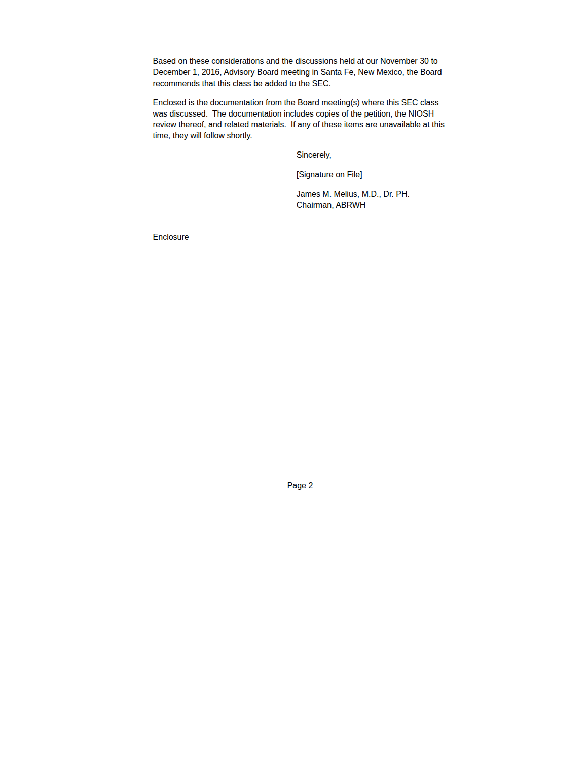Based on these considerations and the discussions held at our November 30 to December 1, 2016, Advisory Board meeting in Santa Fe, New Mexico, the Board recommends that this class be added to the SEC.
Enclosed is the documentation from the Board meeting(s) where this SEC class was discussed. The documentation includes copies of the petition, the NIOSH review thereof, and related materials. If any of these items are unavailable at this time, they will follow shortly.
Sincerely,
[Signature on File]
James M. Melius, M.D., Dr. PH.
Chairman, ABRWH
Enclosure
Page 2